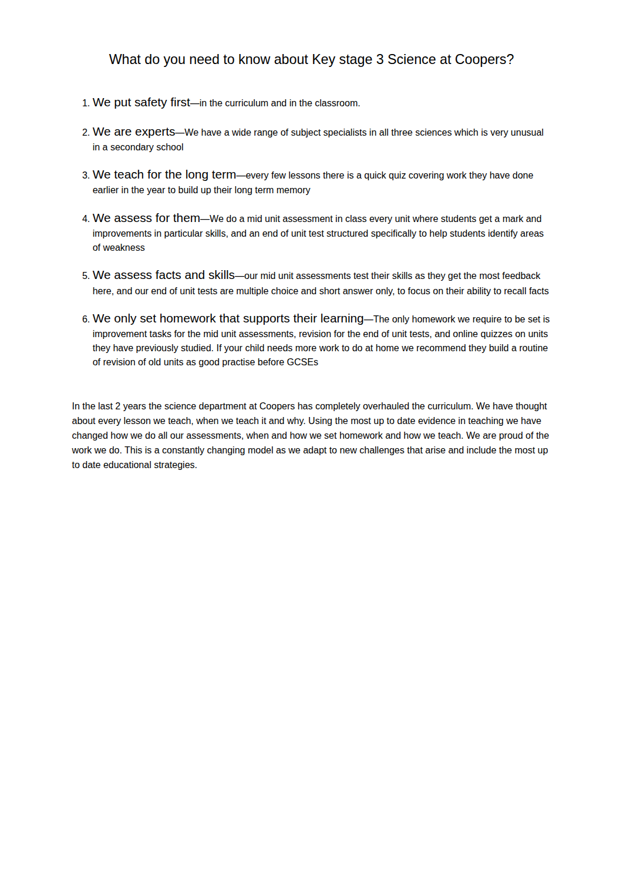What do you need to know about Key stage 3 Science at Coopers?
We put safety first—in the curriculum and in the classroom.
We are experts—We have a wide range of subject specialists in all three sciences which is very unusual in a secondary school
We teach for the long term—every few lessons there is a quick quiz covering work they have done earlier in the year to build up their long term memory
We assess for them—We do a mid unit assessment in class every unit where students get a mark and improvements in particular skills, and an end of unit test structured specifically to help students identify areas of weakness
We assess facts and skills—our mid unit assessments test their skills as they get the most feedback here, and our end of unit tests are multiple choice and short answer only, to focus on their ability to recall facts
We only set homework that supports their learning—The only homework we require to be set is improvement tasks for the mid unit assessments, revision for the end of unit tests, and online quizzes on units they have previously studied. If your child needs more work to do at home we recommend they build a routine of revision of old units as good practise before GCSEs
In the last 2 years the science department at Coopers has completely overhauled the curriculum. We have thought about every lesson we teach, when we teach it and why. Using the most up to date evidence in teaching we have changed how we do all our assessments, when and how we set homework and how we teach. We are proud of the work we do. This is a constantly changing model as we adapt to new challenges that arise and include the most up to date educational strategies.